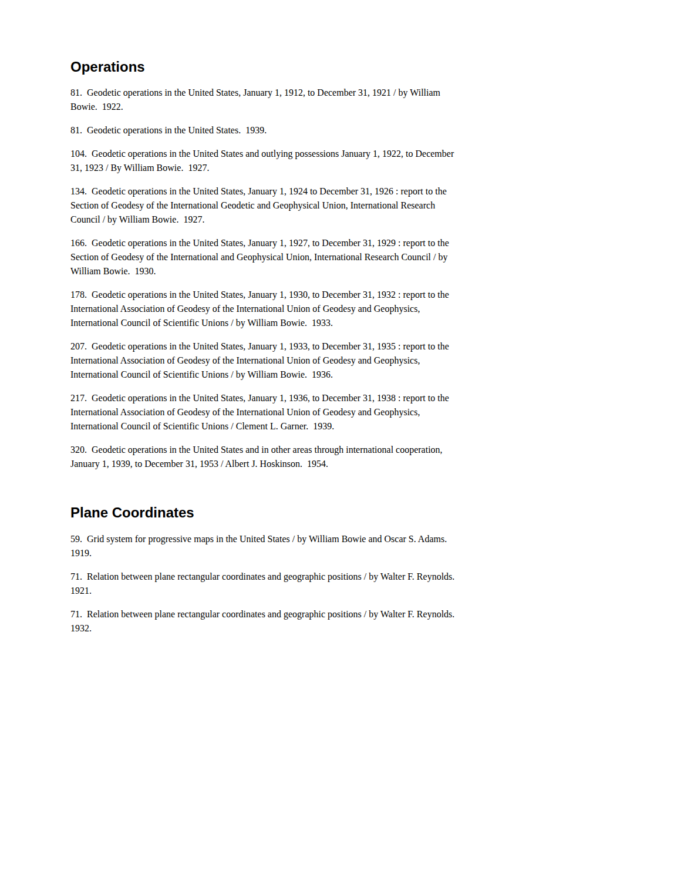Operations
81. Geodetic operations in the United States, January 1, 1912, to December 31, 1921 / by William Bowie. 1922.
81. Geodetic operations in the United States. 1939.
104. Geodetic operations in the United States and outlying possessions January 1, 1922, to December 31, 1923 / By William Bowie. 1927.
134. Geodetic operations in the United States, January 1, 1924 to December 31, 1926 : report to the Section of Geodesy of the International Geodetic and Geophysical Union, International Research Council / by William Bowie. 1927.
166. Geodetic operations in the United States, January 1, 1927, to December 31, 1929 : report to the Section of Geodesy of the International and Geophysical Union, International Research Council / by William Bowie. 1930.
178. Geodetic operations in the United States, January 1, 1930, to December 31, 1932 : report to the International Association of Geodesy of the International Union of Geodesy and Geophysics, International Council of Scientific Unions / by William Bowie. 1933.
207. Geodetic operations in the United States, January 1, 1933, to December 31, 1935 : report to the International Association of Geodesy of the International Union of Geodesy and Geophysics, International Council of Scientific Unions / by William Bowie. 1936.
217. Geodetic operations in the United States, January 1, 1936, to December 31, 1938 : report to the International Association of Geodesy of the International Union of Geodesy and Geophysics, International Council of Scientific Unions / Clement L. Garner. 1939.
320. Geodetic operations in the United States and in other areas through international cooperation, January 1, 1939, to December 31, 1953 / Albert J. Hoskinson. 1954.
Plane Coordinates
59. Grid system for progressive maps in the United States / by William Bowie and Oscar S. Adams. 1919.
71. Relation between plane rectangular coordinates and geographic positions / by Walter F. Reynolds. 1921.
71. Relation between plane rectangular coordinates and geographic positions / by Walter F. Reynolds. 1932.